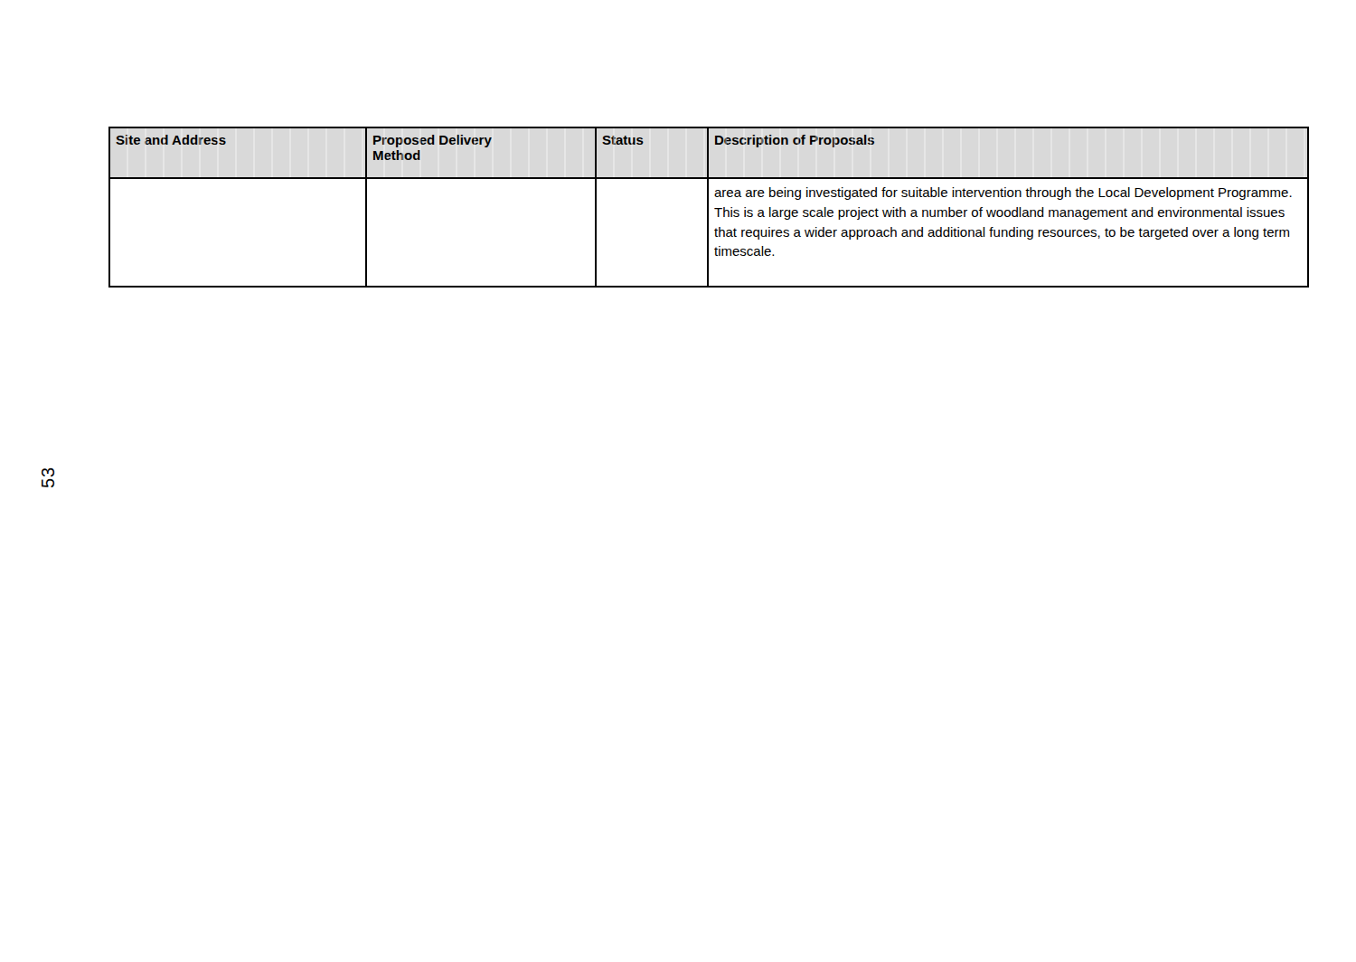53
| Site and Address | Proposed Delivery Method | Status | Description of Proposals |
| --- | --- | --- | --- |
| | | | area are being investigated for suitable intervention through the Local Development Programme. This is a large scale project with a number of woodland management and environmental issues that requires a wider approach and additional funding resources, to be targeted over a long term timescale. |